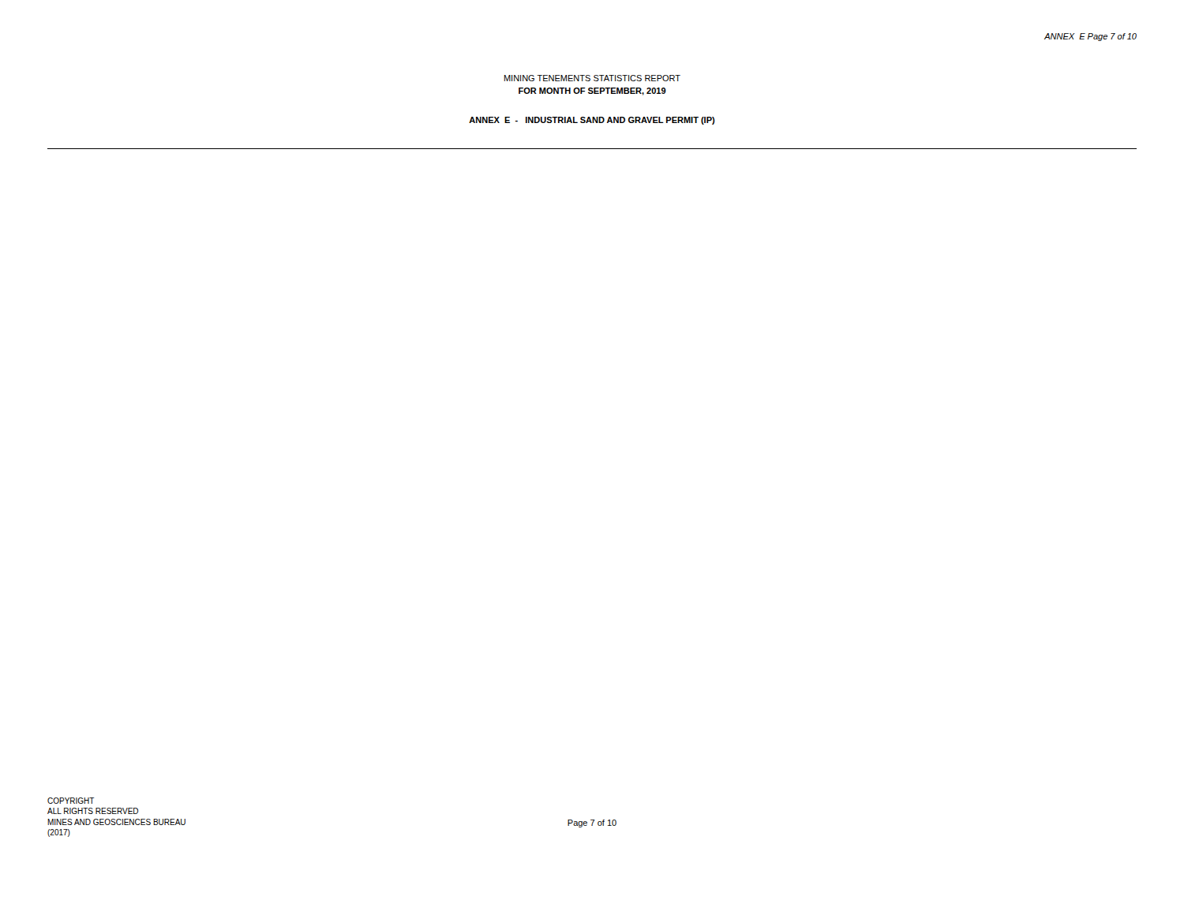ANNEX E Page 7 of 10
MINING TENEMENTS STATISTICS REPORT
FOR MONTH OF SEPTEMBER, 2019
ANNEX E - INDUSTRIAL SAND AND GRAVEL PERMIT (IP)
COPYRIGHT
ALL RIGHTS RESERVED
MINES AND GEOSCIENCES BUREAU
(2017)
Page 7 of 10